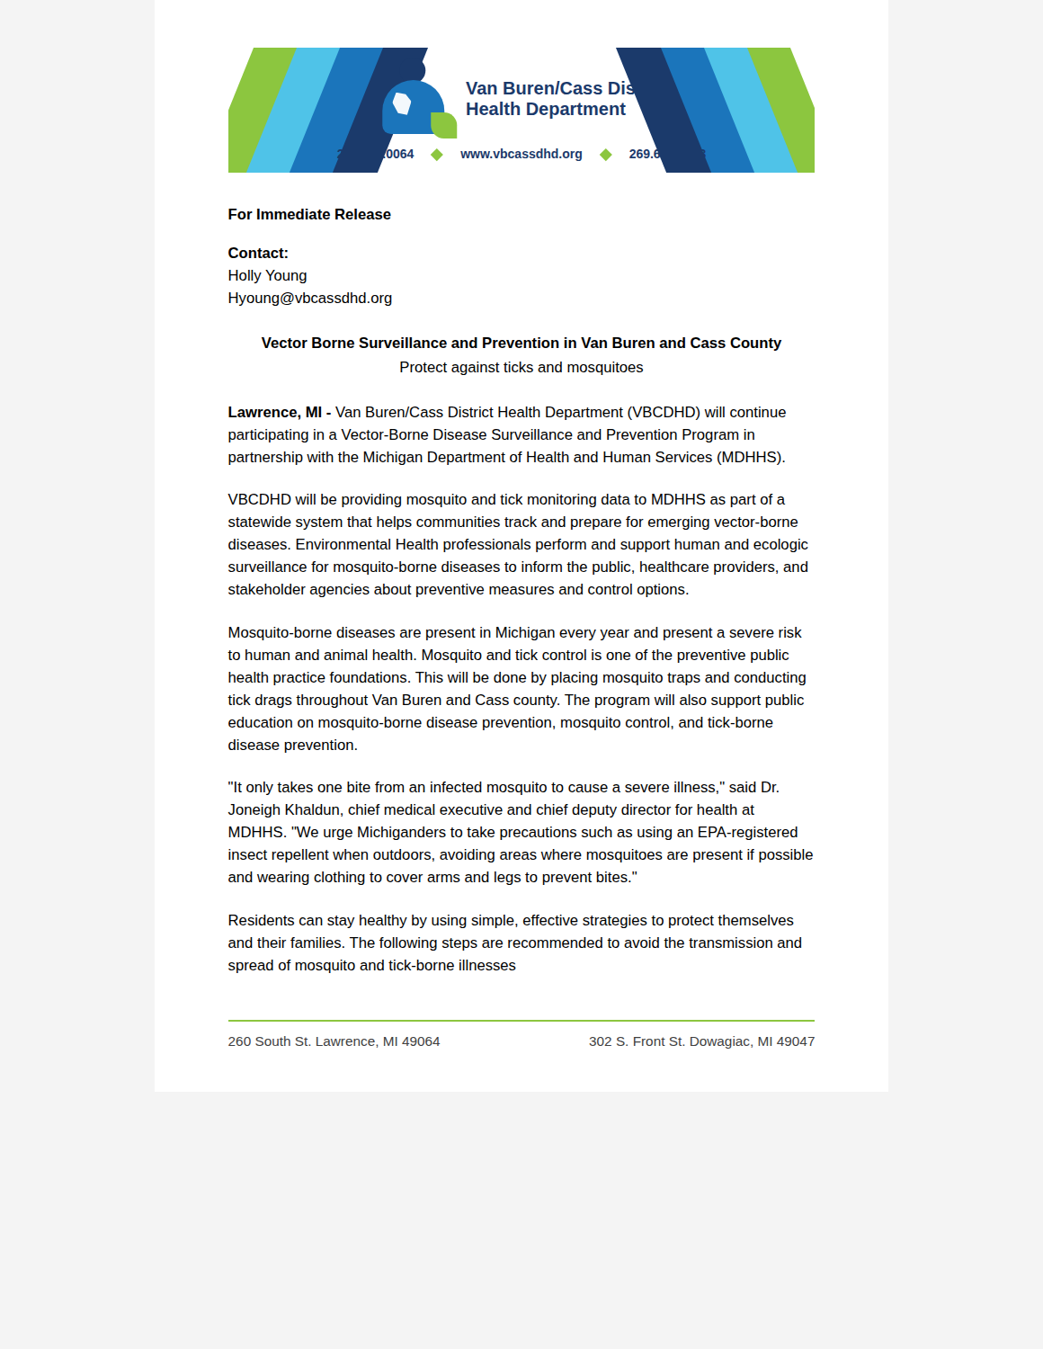Van Buren/Cass District
Health Department
269.782.0064 www.vbcassdhd.org 269.621.3143
For Immediate Release
Contact:
Holly Young
Hyoung@vbcassdhd.org
Vector Borne Surveillance and Prevention in Van Buren and Cass County
Protect against ticks and mosquitoes
Lawrence, MI - Van Buren/Cass District Health Department (VBCDHD) will continue participating in a Vector-Borne Disease Surveillance and Prevention Program in partnership with the Michigan Department of Health and Human Services (MDHHS).
VBCDHD will be providing mosquito and tick monitoring data to MDHHS as part of a statewide system that helps communities track and prepare for emerging vector-borne diseases. Environmental Health professionals perform and support human and ecologic surveillance for mosquito-borne diseases to inform the public, healthcare providers, and stakeholder agencies about preventive measures and control options.
Mosquito-borne diseases are present in Michigan every year and present a severe risk to human and animal health. Mosquito and tick control is one of the preventive public health practice foundations. This will be done by placing mosquito traps and conducting tick drags throughout Van Buren and Cass county. The program will also support public education on mosquito-borne disease prevention, mosquito control, and tick-borne disease prevention.
"It only takes one bite from an infected mosquito to cause a severe illness," said Dr. Joneigh Khaldun, chief medical executive and chief deputy director for health at MDHHS. "We urge Michiganders to take precautions such as using an EPA-registered insect repellent when outdoors, avoiding areas where mosquitoes are present if possible and wearing clothing to cover arms and legs to prevent bites."
Residents can stay healthy by using simple, effective strategies to protect themselves and their families. The following steps are recommended to avoid the transmission and spread of mosquito and tick-borne illnesses
260 South St. Lawrence, MI 49064 302 S. Front St. Dowagiac, MI 49047